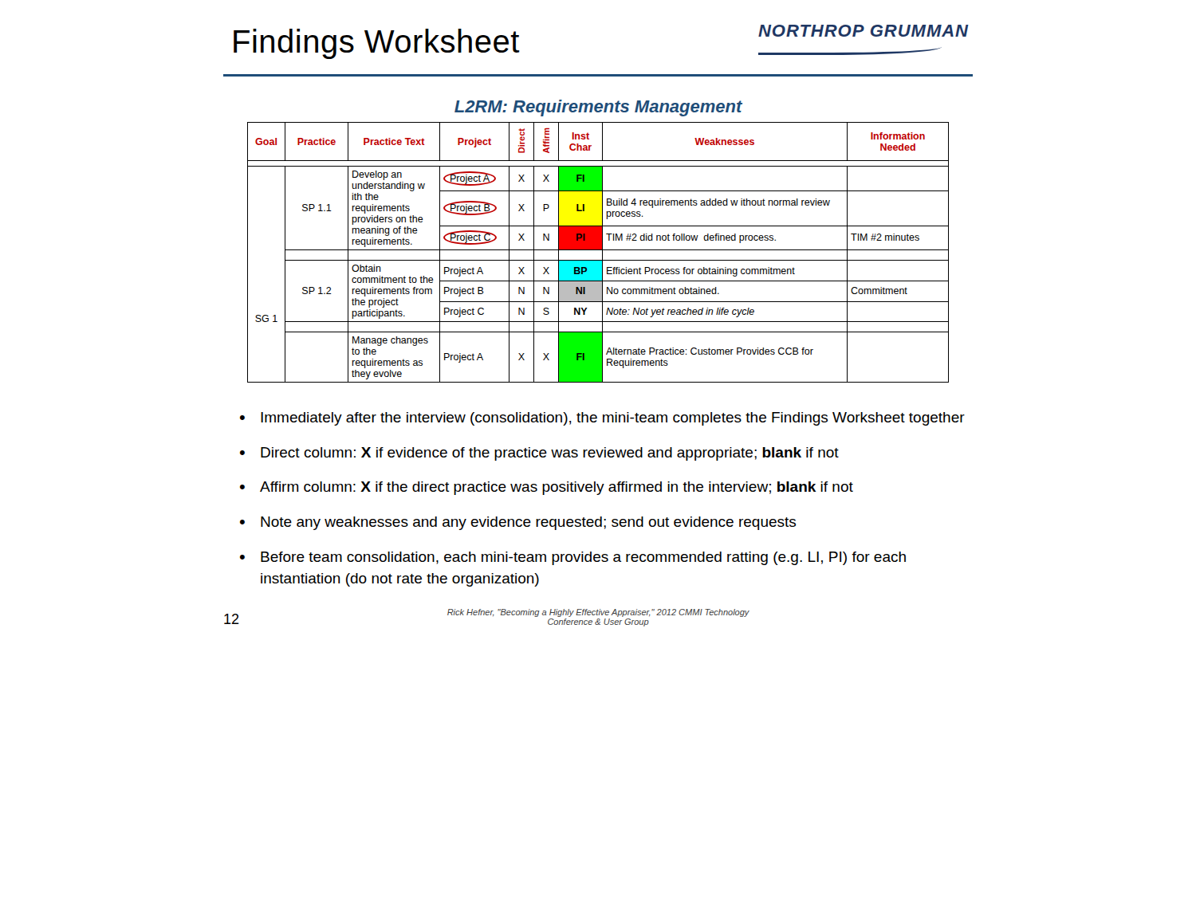NORTHROP GRUMMAN
Findings Worksheet
L2RM: Requirements Management
| Goal | Practice | Practice Text | Project | Direct | Affirm | Inst Char | Weaknesses | Information Needed |
| --- | --- | --- | --- | --- | --- | --- | --- | --- |
| SG 1 | SP 1.1 | Develop an understanding w ith the requirements providers on the meaning of the requirements. | Project A | X | X | FI | | |
| Project B | X | P | LI | Build 4 requirements added w ithout normal review process. | |
| Project C | X | N | PI | TIM #2 did not follow defined process. | TIM #2 minutes |
| SP 1.2 | Obtain commitment to the requirements from the project participants. | Project A | X | X | BP | Efficient Process for obtaining commitment | |
| Project B | N | N | NI | No commitment obtained. | Commitment |
| Project C | N | S | NY | Note: Not yet reached in life cycle | |
| | Manage changes to the requirements as they evolve | Project A | X | X | FI | Alternate Practice: Customer Provides CCB for Requirements | |
Immediately after the interview (consolidation), the mini-team completes the Findings Worksheet together
Direct column: X if evidence of the practice was reviewed and appropriate; blank if not
Affirm column: X if the direct practice was positively affirmed in the interview; blank if not
Note any weaknesses and any evidence requested; send out evidence requests
Before team consolidation, each mini-team provides a recommended ratting (e.g. LI, PI) for each instantiation (do not rate the organization)
12
Rick Hefner, "Becoming a Highly Effective Appraiser," 2012 CMMI Technology
Conference & User Group